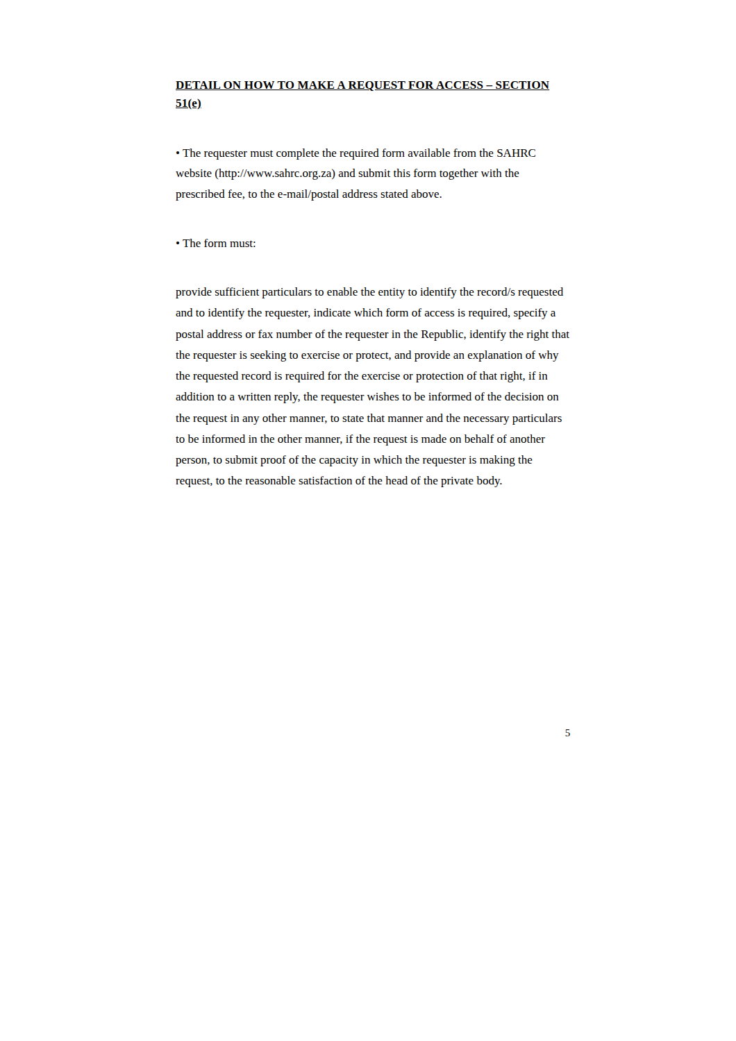DETAIL ON HOW TO MAKE A REQUEST FOR ACCESS – SECTION 51(e)
• The requester must complete the required form available from the SAHRC website (http://www.sahrc.org.za) and submit this form together with the prescribed fee, to the e-mail/postal address stated above.
• The form must:
provide sufficient particulars to enable the entity to identify the record/s requested and to identify the requester, indicate which form of access is required, specify a postal address or fax number of the requester in the Republic, identify the right that the requester is seeking to exercise or protect, and provide an explanation of why the requested record is required for the exercise or protection of that right, if in addition to a written reply, the requester wishes to be informed of the decision on the request in any other manner, to state that manner and the necessary particulars to be informed in the other manner, if the request is made on behalf of another person, to submit proof of the capacity in which the requester is making the request, to the reasonable satisfaction of the head of the private body.
5